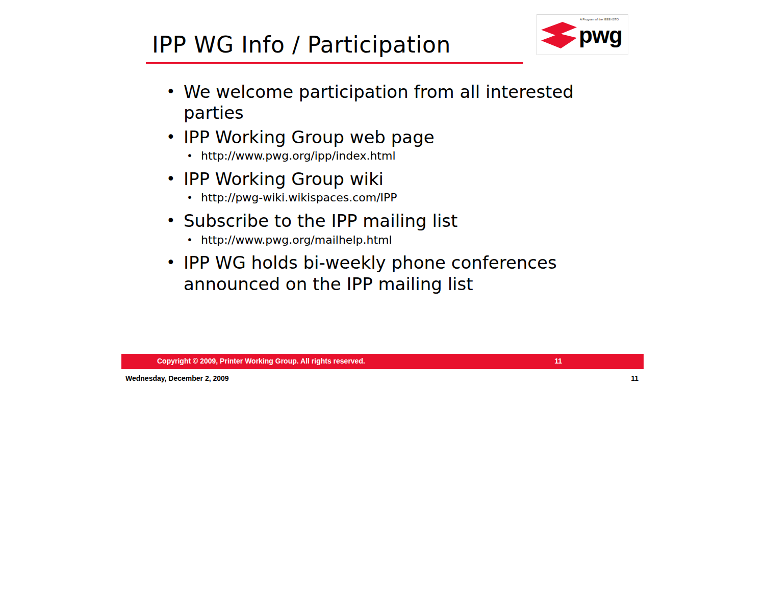A Program of the IEEE-ISTO
pwg
IPP WG Info / Participation
We welcome participation from all interested parties
IPP Working Group web page
http://www.pwg.org/ipp/index.html
IPP Working Group wiki
http://pwg-wiki.wikispaces.com/IPP
Subscribe to the IPP mailing list
http://www.pwg.org/mailhelp.html
IPP WG holds bi-weekly phone conferences announced on the IPP mailing list
Copyright © 2009, Printer Working Group. All rights reserved.
11
Wednesday, December 2, 2009
11